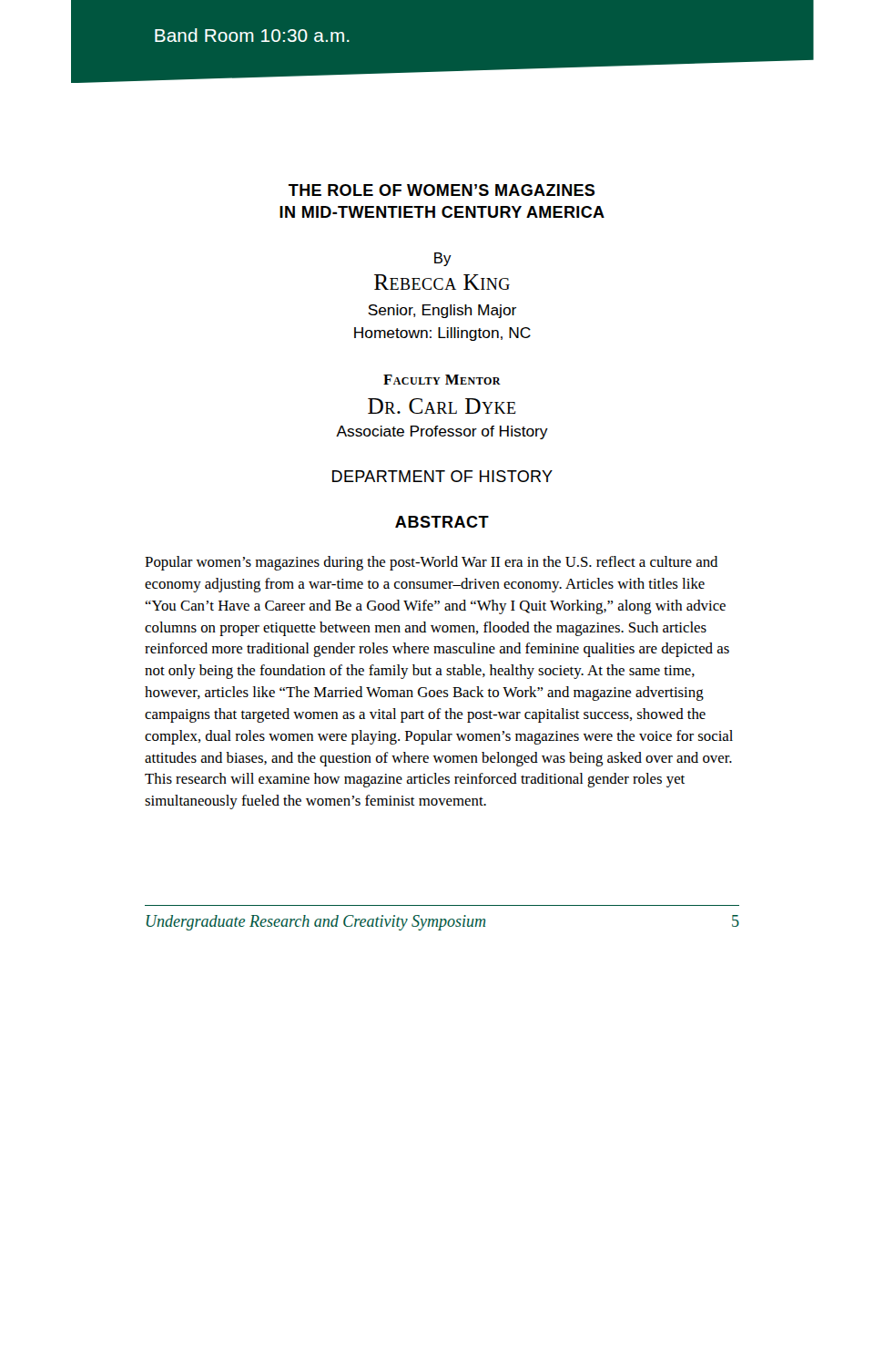Band Room 10:30 a.m.
The Role of Women’s Magazines
in Mid-Twentieth Century America
By
Rebecca King
Senior, English Major
Hometown: Lillington, NC
Faculty Mentor
Dr. Carl Dyke
Associate Professor of History
DEPARTMENT OF HISTORY
ABSTRACT
Popular women’s magazines during the post-World War II era in the U.S. reflect a culture and economy adjusting from a war-time to a consumer–driven economy. Articles with titles like “You Can’t Have a Career and Be a Good Wife” and “Why I Quit Working,” along with advice columns on proper etiquette between men and women, flooded the magazines. Such articles reinforced more traditional gender roles where masculine and feminine qualities are depicted as not only being the foundation of the family but a stable, healthy society. At the same time, however, articles like “The Married Woman Goes Back to Work” and magazine advertising campaigns that targeted women as a vital part of the post-war capitalist success, showed the complex, dual roles women were playing. Popular women’s magazines were the voice for social attitudes and biases, and the question of where women belonged was being asked over and over. This research will examine how magazine articles reinforced traditional gender roles yet simultaneously fueled the women’s feminist movement.
Undergraduate Research and Creativity Symposium
5